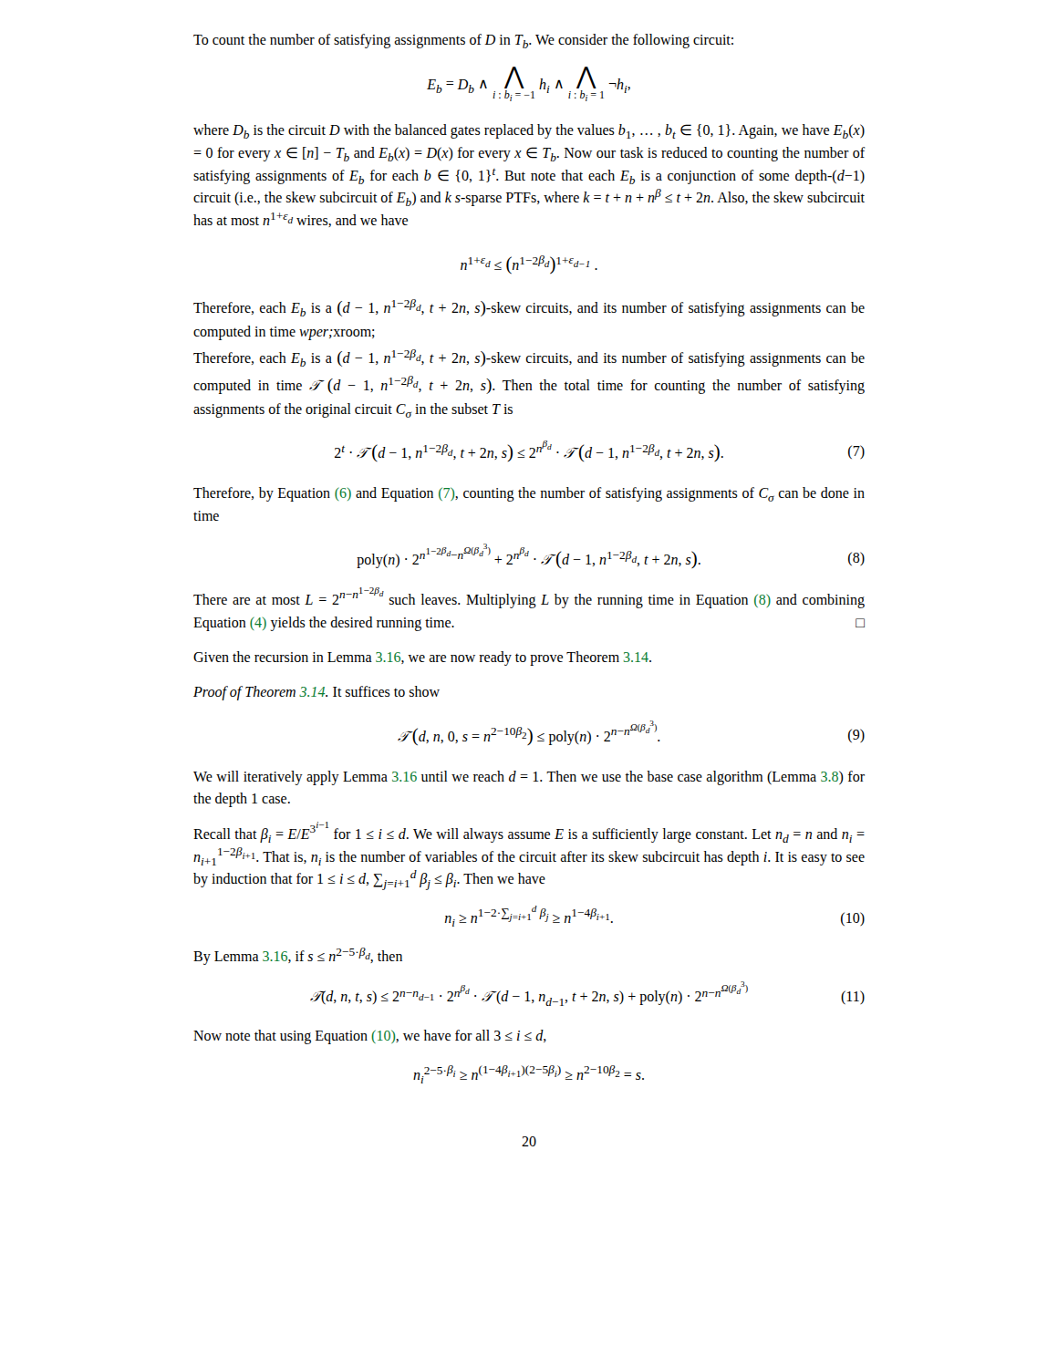To count the number of satisfying assignments of D in Tb. We consider the following circuit:
Eb = Db ∧ ⋀i : bi = −1 hi ∧ ⋀i : bi = 1 ¬hi,
where Db is the circuit D with the balanced gates replaced by the values b1, … , bt ∈ {0, 1}. Again, we have Eb(x) = 0 for every x ∈ [n] − Tb and Eb(x) = D(x) for every x ∈ Tb. Now our task is reduced to counting the number of satisfying assignments of Eb for each b ∈ {0, 1}t. But note that each Eb is a conjunction of some depth-(d−1) circuit (i.e., the skew subcircuit of Eb) and k s-sparse PTFs, where k = t + n + nβ ≤ t + 2n. Also, the skew subcircuit has at most n1+εd wires, and we have
n1+εd ≤ (n1−2βd)1+εd−1 .
Therefore, each Eb is a (d − 1, n1−2βd, t + 2n, s)-skew circuits, and its number of satisfying assignments can be computed in time wper; xroom;
Therefore, each Eb is a (d − 1, n1−2βd, t + 2n, s)-skew circuits, and its number of satisfying assignments can be computed in time 𝒯 (d − 1, n1−2βd, t + 2n, s). Then the total time for counting the number of satisfying assignments of the original circuit Cσ in the subset T is
2t · 𝒯 (d − 1, n1−2βd, t + 2n, s) ≤ 2nβd · 𝒯 (d − 1, n1−2βd, t + 2n, s). (7)
Therefore, by Equation (6) and Equation (7), counting the number of satisfying assignments of Cσ can be done in time
poly(n) · 2n1−2βd−nΩ(βd3) + 2nβd · 𝒯 (d − 1, n1−2βd, t + 2n, s). (8)
There are at most L = 2n−n1−2βd such leaves. Multiplying L by the running time in Equation (8) and combining Equation (4) yields the desired running time. □
Given the recursion in Lemma 3.16, we are now ready to prove Theorem 3.14.
Proof of Theorem 3.14. It suffices to show
𝒯 (d, n, 0, s = n2−10β2) ≤ poly(n) · 2n−nΩ(βd3). (9)
We will iteratively apply Lemma 3.16 until we reach d = 1. Then we use the base case algorithm (Lemma 3.8) for the depth 1 case.
Recall that βi = E/E3i−1 for 1 ≤ i ≤ d. We will always assume E is a sufficiently large constant. Let nd = n and ni = ni+11−2βi+1. That is, ni is the number of variables of the circuit after its skew subcircuit has depth i. It is easy to see by induction that for 1 ≤ i ≤ d, ∑j=i+1d βj ≤ βi. Then we have
ni ≥ n1−2·∑j=i+1d βj ≥ n1−4βi+1. (10)
By Lemma 3.16, if s ≤ n2−5·βd, then
𝒯(d, n, t, s) ≤ 2n−nd−1 · 2nβd · 𝒯 (d − 1, nd−1, t + 2n, s) + poly(n) · 2n−nΩ(βd3) (11)
Now note that using Equation (10), we have for all 3 ≤ i ≤ d,
ni2−5·βi ≥ n(1−4βi+1)(2−5βi) ≥ n2−10β2 = s.
20